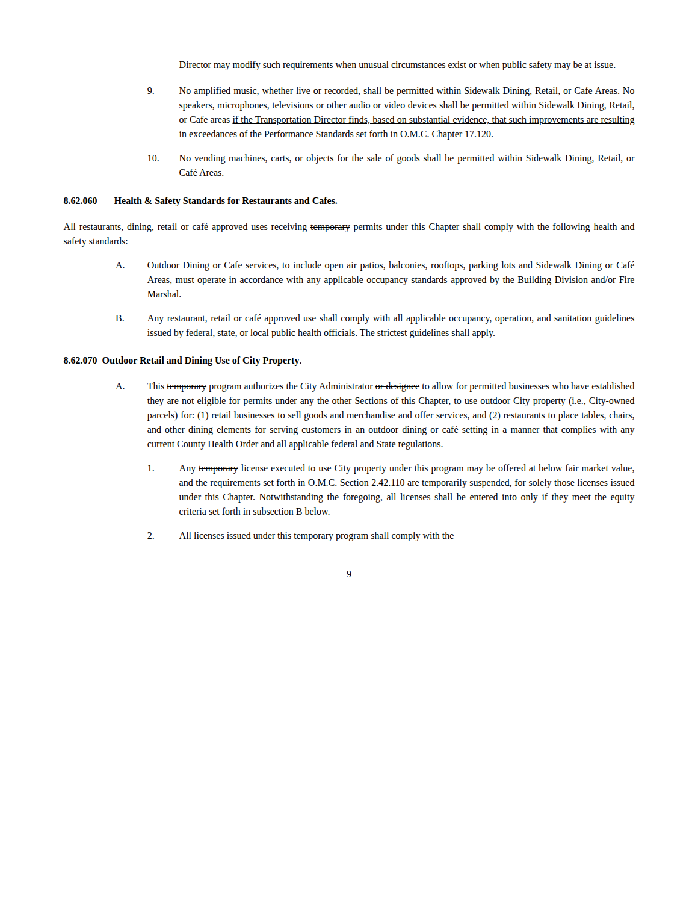Director may modify such requirements when unusual circumstances exist or when public safety may be at issue.
9.
No amplified music, whether live or recorded, shall be permitted within Sidewalk Dining, Retail, or Cafe Areas. No speakers, microphones, televisions or other audio or video devices shall be permitted within Sidewalk Dining, Retail, or Cafe areas if the Transportation Director finds, based on substantial evidence, that such improvements are resulting in exceedances of the Performance Standards set forth in O.M.C. Chapter 17.120.
10.
No vending machines, carts, or objects for the sale of goods shall be permitted within Sidewalk Dining, Retail, or Café Areas.
8.62.060 — Health & Safety Standards for Restaurants and Cafes.
All restaurants, dining, retail or café approved uses receiving temporary permits under this Chapter shall comply with the following health and safety standards:
A.
Outdoor Dining or Cafe services, to include open air patios, balconies, rooftops, parking lots and Sidewalk Dining or Café Areas, must operate in accordance with any applicable occupancy standards approved by the Building Division and/or Fire Marshal.
B.
Any restaurant, retail or café approved use shall comply with all applicable occupancy, operation, and sanitation guidelines issued by federal, state, or local public health officials. The strictest guidelines shall apply.
8.62.070 Outdoor Retail and Dining Use of City Property.
A.
This temporary program authorizes the City Administrator or designee to allow for permitted businesses who have established they are not eligible for permits under any the other Sections of this Chapter, to use outdoor City property (i.e., City-owned parcels) for: (1) retail businesses to sell goods and merchandise and offer services, and (2) restaurants to place tables, chairs, and other dining elements for serving customers in an outdoor dining or café setting in a manner that complies with any current County Health Order and all applicable federal and State regulations.
1.
Any temporary license executed to use City property under this program may be offered at below fair market value, and the requirements set forth in O.M.C. Section 2.42.110 are temporarily suspended, for solely those licenses issued under this Chapter. Notwithstanding the foregoing, all licenses shall be entered into only if they meet the equity criteria set forth in subsection B below.
2.
All licenses issued under this temporary program shall comply with the
9